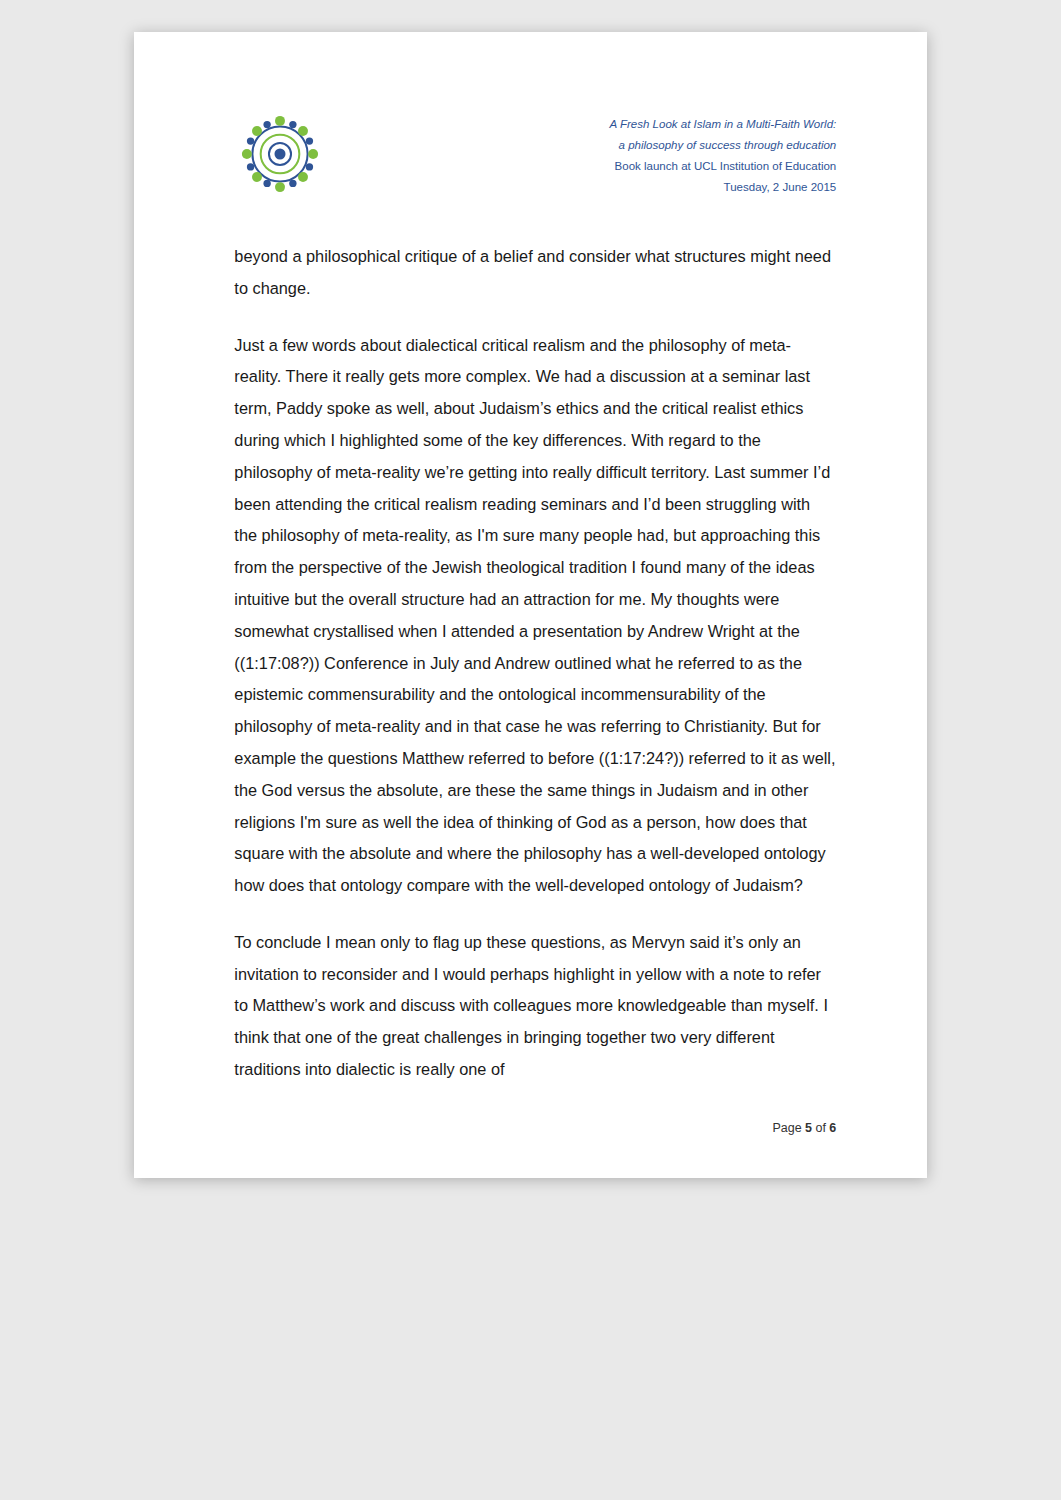A Fresh Look at Islam in a Multi-Faith World:
a philosophy of success through education
Book launch at UCL Institution of Education
Tuesday, 2 June 2015
beyond a philosophical critique of a belief and consider what structures might need to change.
Just a few words about dialectical critical realism and the philosophy of meta-reality. There it really gets more complex. We had a discussion at a seminar last term, Paddy spoke as well, about Judaism’s ethics and the critical realist ethics during which I highlighted some of the key differences. With regard to the philosophy of meta-reality we’re getting into really difficult territory. Last summer I’d been attending the critical realism reading seminars and I’d been struggling with the philosophy of meta-reality, as I'm sure many people had, but approaching this from the perspective of the Jewish theological tradition I found many of the ideas intuitive but the overall structure had an attraction for me. My thoughts were somewhat crystallised when I attended a presentation by Andrew Wright at the ((1:17:08?)) Conference in July and Andrew outlined what he referred to as the epistemic commensurability and the ontological incommensurability of the philosophy of meta-reality and in that case he was referring to Christianity. But for example the questions Matthew referred to before ((1:17:24?)) referred to it as well, the God versus the absolute, are these the same things in Judaism and in other religions I'm sure as well the idea of thinking of God as a person, how does that square with the absolute and where the philosophy has a well-developed ontology how does that ontology compare with the well-developed ontology of Judaism?
To conclude I mean only to flag up these questions, as Mervyn said it’s only an invitation to reconsider and I would perhaps highlight in yellow with a note to refer to Matthew’s work and discuss with colleagues more knowledgeable than myself. I think that one of the great challenges in bringing together two very different traditions into dialectic is really one of
Page 5 of 6